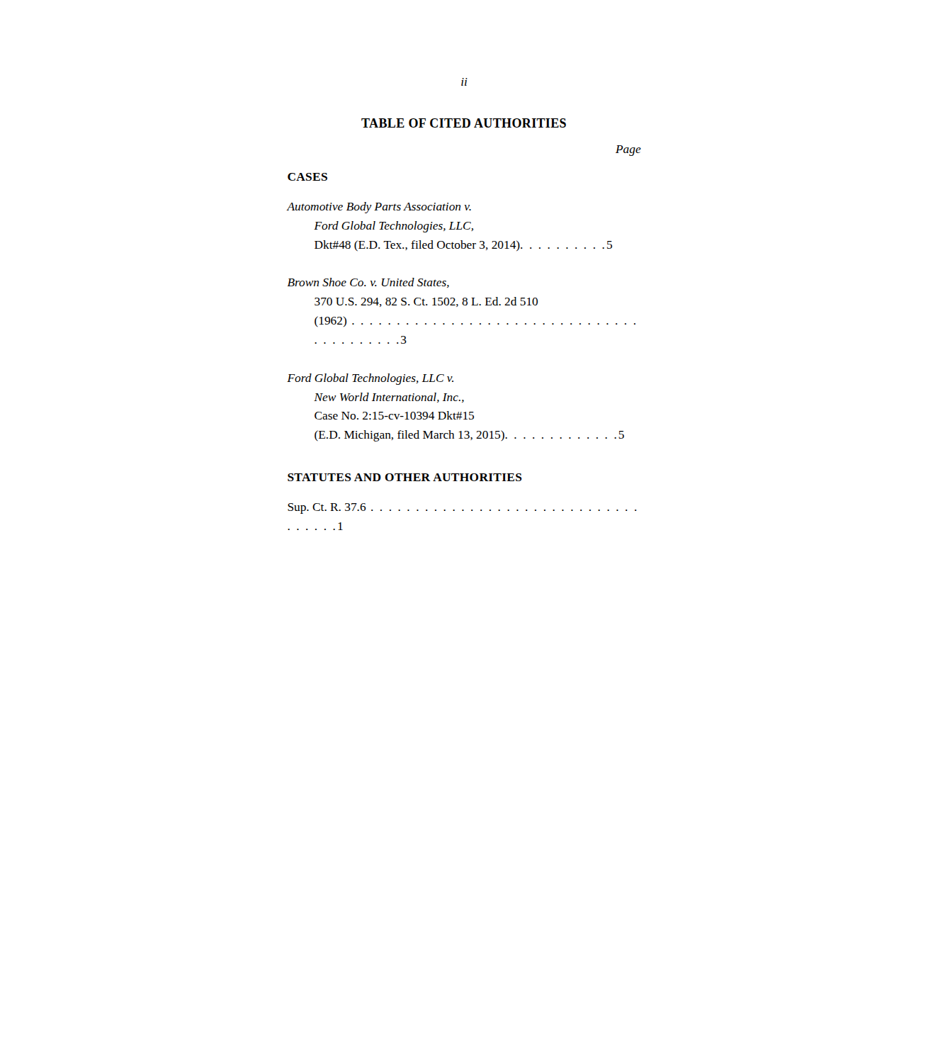ii
TABLE OF CITED AUTHORITIES
Page
CASES
Automotive Body Parts Association v. Ford Global Technologies, LLC, Dkt#48 (E.D. Tex., filed October 3, 2014). . . . . . . . . . 5
Brown Shoe Co. v. United States, 370 U.S. 294, 82 S. Ct. 1502, 8 L. Ed. 2d 510 (1962) . . . . . . . . . . . . . . . . . . . . . . . . . . . . . . . . . . . . . . . . . . 3
Ford Global Technologies, LLC v. New World International, Inc., Case No. 2:15-cv-10394 Dkt#15 (E.D. Michigan, filed March 13, 2015). . . . . . . . . . . . . 5
STATUTES AND OTHER AUTHORITIES
Sup. Ct. R. 37.6 . . . . . . . . . . . . . . . . . . . . . . . . . . . . . . . . . . . . 1